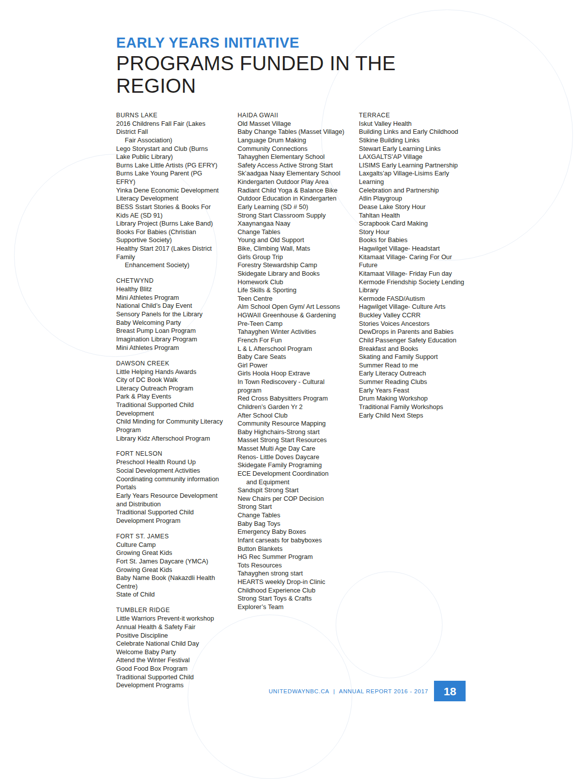Early Years Initiative
Programs Funded in the Region
Burns Lake
2016 Childrens Fall Fair (Lakes District FallFair Association)
Lego Storystart and Club (Burns Lake Public Library)
Burns Lake Little Artists (PG EFRY)
Burns Lake Young Parent (PG EFRY)
Yinka Dene Economic Development
Literacy Development
BESS Sstart Stories & Books For Kids AE (SD 91)
Library Project (Burns Lake Band)
Books For Babies (Christian Supportive Society)
Healthy Start 2017 (Lakes District FamilyEnhancement Society)
Chetwynd
Healthy Blitz
Mini Athletes Program
National Child’s Day Event
Sensory Panels for the Library
Baby Welcoming Party
Breast Pump Loan Program
Imagination Library Program
Mini Athletes Program
Dawson Creek
Little Helping Hands Awards
City of DC Book Walk
Literacy Outreach Program
Park & Play Events
Traditional Supported Child Development
Child Minding for Community Literacy Program
Library Kidz Afterschool Program
Fort Nelson
Preschool Health Round Up
Social Development Activities
Coordinating community information Portals
Early Years Resource Development and Distribution
Traditional Supported Child Development Program
Fort St. James
Culture Camp
Growing Great Kids
Fort St. James Daycare (YMCA)
Growing Great Kids
Baby Name Book (Nakazdli Health Centre)
State of Child
Tumbler Ridge
Little Warriors Prevent-it workshop
Annual Health & Safety Fair
Positive Discipline
Celebrate National Child Day
Welcome Baby Party
Attend the Winter Festival
Good Food Box Program
Traditional Supported Child Development Programs
Haida Gwaii
Old Masset Village
Baby Change Tables (Masset Village)
Language Drum Making
Community Connections
Tahayghen Elementary School
Safety Access Active Strong Start
Sk’aadgaa Naay Elementary School
Kindergarten Outdoor Play Area
Radiant Child Yoga & Balance Bike
Outdoor Education in Kindergarten
Early Learning (SD # 50)
Strong Start Classroom Supply
Xaaynangaa Naay
Change Tables
Young and Old Support
Bike, Climbing Wall, Mats
Girls Group Trip
Forestry Stewardship Camp
Skidegate Library and Books
Homework Club
Life Skills & Sporting
Teen Centre
Alm School Open Gym/ Art Lessons
HGWAII Greenhouse & Gardening
Pre-Teen Camp
Tahayghen Winter Activities
French For Fun
L & L Afterschool Program
Baby Care Seats
Girl Power
Girls Hoola Hoop Extrave
In Town Rediscovery - Cultural program
Red Cross Babysitters Program
Children’s Garden Yr 2
After School Club
Community Resource Mapping
Baby Highchairs-Strong start
Masset Strong Start Resources
Masset Multi Age Day Care
Renos- Little Doves Daycare
Skidegate Family Programing
ECE Development Coordinationand Equipment
Sandspit Strong Start
New Chairs per COP Decision
Strong Start
Change Tables
Baby Bag Toys
Emergency Baby Boxes
Infant carseats for babyboxes
Button Blankets
HG Rec Summer Program
Tots Resources
Tahayghen strong start
HEARTS weekly Drop-in Clinic
Childhood Experience Club
Strong Start Toys & Crafts
Explorer’s Team
Terrace
Iskut Valley Health
Building Links and Early Childhood
Stikine Building Links
Stewart Early Learning Links
LAXGALTS’AP Village
LISIMS Early Learning Partnership
Laxgalts’ap Village-Lisims Early Learning
Celebration and Partnership
Atlin Playgroup
Dease Lake Story Hour
Tahltan Health
Scrapbook Card Making
Story Hour
Books for Babies
Hagwilget Village- Headstart
Kitamaat Village- Caring For Our Future
Kitamaat Village- Friday Fun day
Kermode Friendship Society Lending Library
Kermode FASD/Autism
Hagwilget Village- Culture Arts
Buckley Valley CCRR
Stories Voices Ancestors
DewDrops in Parents and Babies
Child Passenger Safety Education
Breakfast and Books
Skating and Family Support
Summer Read to me
Early Literacy Outreach
Summer Reading Clubs
Early Years Feast
Drum Making Workshop
Traditional Family Workshops
Early Child Next Steps
unitedwaynbc.ca | Annual Report 2016 - 2017
18